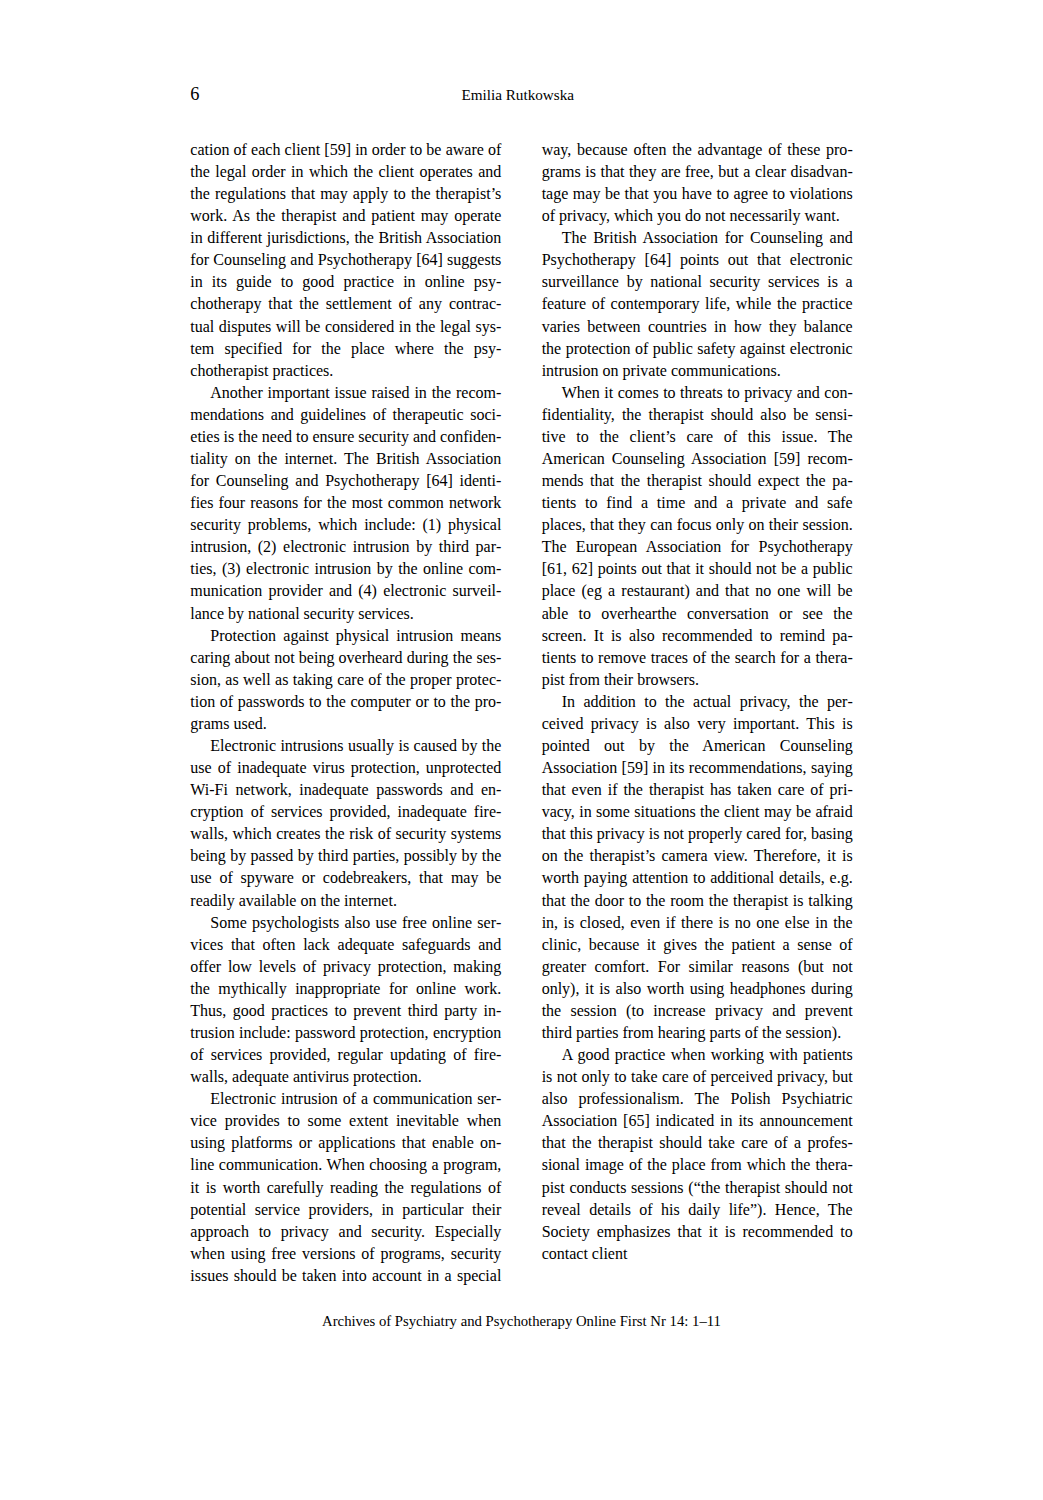6 Emilia Rutkowska
cation of each client [59] in order to be aware of the legal order in which the client operates and the regulations that may apply to the therapist’s work. As the therapist and patient may operate in different jurisdictions, the British Association for Counseling and Psychotherapy [64] suggests in its guide to good practice in online psychotherapy that the settlement of any contractual disputes will be considered in the legal system specified for the place where the psychotherapist practices.
Another important issue raised in the recommendations and guidelines of therapeutic societies is the need to ensure security and confidentiality on the internet. The British Association for Counseling and Psychotherapy [64] identifies four reasons for the most common network security problems, which include: (1) physical intrusion, (2) electronic intrusion by third parties, (3) electronic intrusion by the online communication provider and (4) electronic surveillance by national security services.
Protection against physical intrusion means caring about not being overheard during the session, as well as taking care of the proper protection of passwords to the computer or to the programs used.
Electronic intrusions usually is caused by the use of inadequate virus protection, unprotected Wi-Fi network, inadequate passwords and encryption of services provided, inadequate firewalls, which creates the risk of security systems being by passed by third parties, possibly by the use of spyware or codebreakers, that may be readily available on the internet.
Some psychologists also use free online services that often lack adequate safeguards and offer low levels of privacy protection, making the mythically inappropriate for online work. Thus, good practices to prevent third party intrusion include: password protection, encryption of services provided, regular updating of firewalls, adequate antivirus protection.
Electronic intrusion of a communication service provides to some extent inevitable when using platforms or applications that enable online communication. When choosing a program, it is worth carefully reading the regulations of potential service providers, in particular their approach to privacy and security. Especially when using free versions of programs, security issues should be taken into account in a special way, because often the advantage of these programs is that they are free, but a clear disadvantage may be that you have to agree to violations of privacy, which you do not necessarily want.
The British Association for Counseling and Psychotherapy [64] points out that electronic surveillance by national security services is a feature of contemporary life, while the practice varies between countries in how they balance the protection of public safety against electronic intrusion on private communications.
When it comes to threats to privacy and confidentiality, the therapist should also be sensitive to the client’s care of this issue. The American Counseling Association [59] recommends that the therapist should expect the patients to find a time and a private and safe places, that they can focus only on their session. The European Association for Psychotherapy [61, 62] points out that it should not be a public place (eg a restaurant) and that no one will be able to overhearthe conversation or see the screen. It is also recommended to remind patients to remove traces of the search for a therapist from their browsers.
In addition to the actual privacy, the perceived privacy is also very important. This is pointed out by the American Counseling Association [59] in its recommendations, saying that even if the therapist has taken care of privacy, in some situations the client may be afraid that this privacy is not properly cared for, basing on the therapist’s camera view. Therefore, it is worth paying attention to additional details, e.g. that the door to the room the therapist is talking in, is closed, even if there is no one else in the clinic, because it gives the patient a sense of greater comfort. For similar reasons (but not only), it is also worth using headphones during the session (to increase privacy and prevent third parties from hearing parts of the session).
A good practice when working with patients is not only to take care of perceived privacy, but also professionalism. The Polish Psychiatric Association [65] indicated in its announcement that the therapist should take care of a professional image of the place from which the therapist conducts sessions (“the therapist should not reveal details of his daily life”). Hence, The Society emphasizes that it is recommended to contact client
Archives of Psychiatry and Psychotherapy Online First Nr 14: 1–11